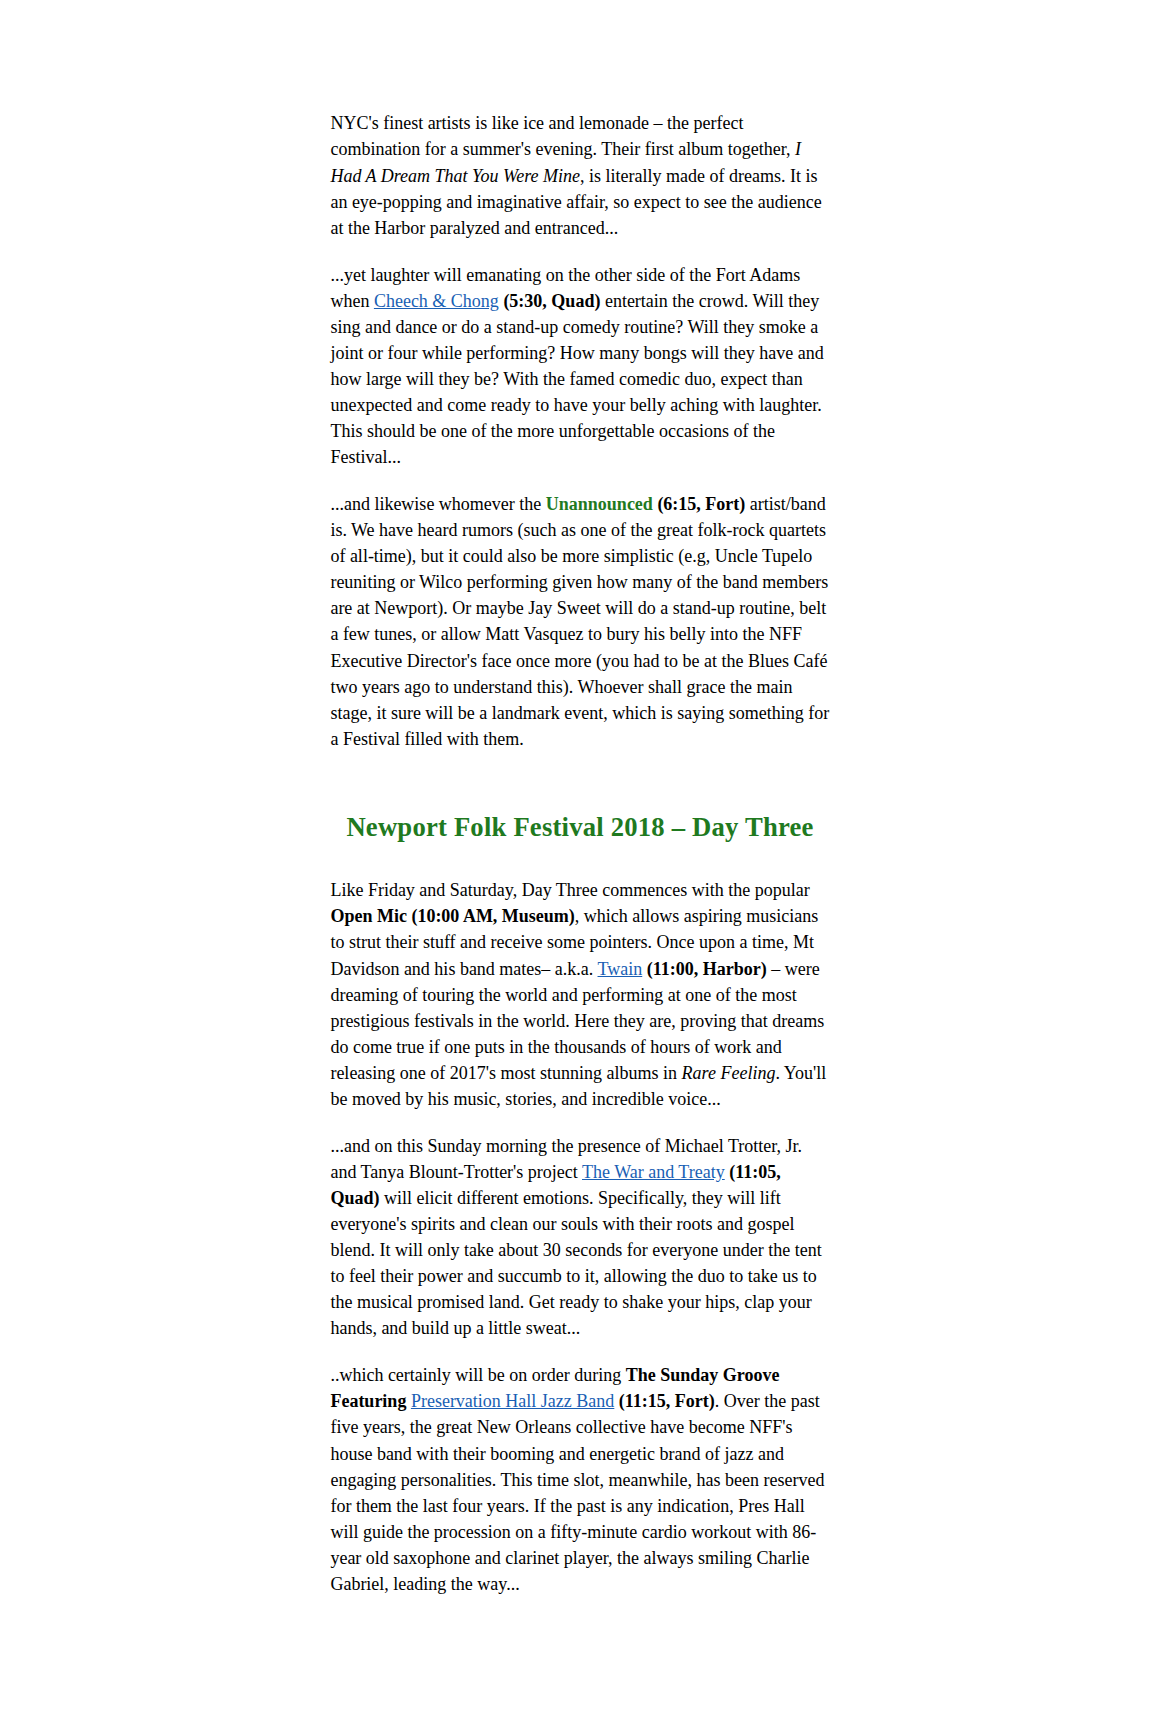NYC's finest artists is like ice and lemonade – the perfect combination for a summer's evening. Their first album together, I Had A Dream That You Were Mine, is literally made of dreams. It is an eye-popping and imaginative affair, so expect to see the audience at the Harbor paralyzed and entranced...
...yet laughter will emanating on the other side of the Fort Adams when Cheech & Chong (5:30, Quad) entertain the crowd. Will they sing and dance or do a stand-up comedy routine? Will they smoke a joint or four while performing? How many bongs will they have and how large will they be? With the famed comedic duo, expect than unexpected and come ready to have your belly aching with laughter. This should be one of the more unforgettable occasions of the Festival...
...and likewise whomever the Unannounced (6:15, Fort) artist/band is. We have heard rumors (such as one of the great folk-rock quartets of all-time), but it could also be more simplistic (e.g, Uncle Tupelo reuniting or Wilco performing given how many of the band members are at Newport). Or maybe Jay Sweet will do a stand-up routine, belt a few tunes, or allow Matt Vasquez to bury his belly into the NFF Executive Director's face once more (you had to be at the Blues Café two years ago to understand this). Whoever shall grace the main stage, it sure will be a landmark event, which is saying something for a Festival filled with them.
Newport Folk Festival 2018 – Day Three
Like Friday and Saturday, Day Three commences with the popular Open Mic (10:00 AM, Museum), which allows aspiring musicians to strut their stuff and receive some pointers. Once upon a time, Mt Davidson and his band mates– a.k.a. Twain (11:00, Harbor) – were dreaming of touring the world and performing at one of the most prestigious festivals in the world. Here they are, proving that dreams do come true if one puts in the thousands of hours of work and releasing one of 2017's most stunning albums in Rare Feeling. You'll be moved by his music, stories, and incredible voice...
...and on this Sunday morning the presence of Michael Trotter, Jr. and Tanya Blount-Trotter's project The War and Treaty (11:05, Quad) will elicit different emotions. Specifically, they will lift everyone's spirits and clean our souls with their roots and gospel blend. It will only take about 30 seconds for everyone under the tent to feel their power and succumb to it, allowing the duo to take us to the musical promised land. Get ready to shake your hips, clap your hands, and build up a little sweat...
..which certainly will be on order during The Sunday Groove Featuring Preservation Hall Jazz Band (11:15, Fort). Over the past five years, the great New Orleans collective have become NFF's house band with their booming and energetic brand of jazz and engaging personalities. This time slot, meanwhile, has been reserved for them the last four years. If the past is any indication, Pres Hall will guide the procession on a fifty-minute cardio workout with 86-year old saxophone and clarinet player, the always smiling Charlie Gabriel, leading the way...